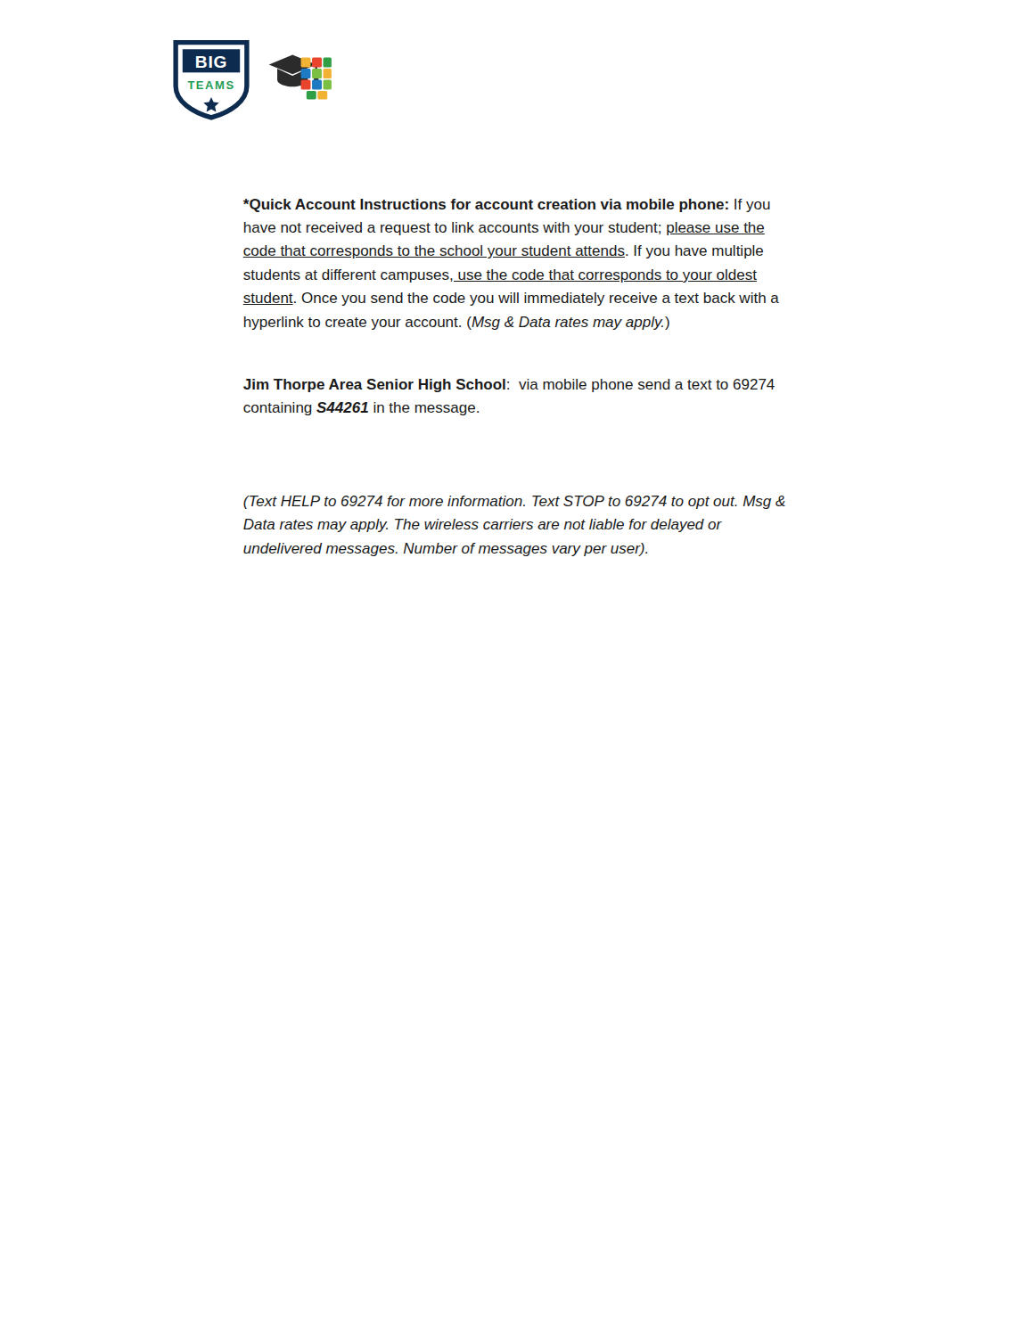BIG TEAMS
*Quick Account Instructions for account creation via mobile phone: If you have not received a request to link accounts with your student; please use the code that corresponds to the school your student attends. If you have multiple students at different campuses, use the code that corresponds to your oldest student. Once you send the code you will immediately receive a text back with a hyperlink to create your account. (Msg & Data rates may apply.)
Jim Thorpe Area Senior High School: via mobile phone send a text to 69274 containing S44261 in the message.
(Text HELP to 69274 for more information. Text STOP to 69274 to opt out. Msg & Data rates may apply. The wireless carriers are not liable for delayed or undelivered messages. Number of messages vary per user).